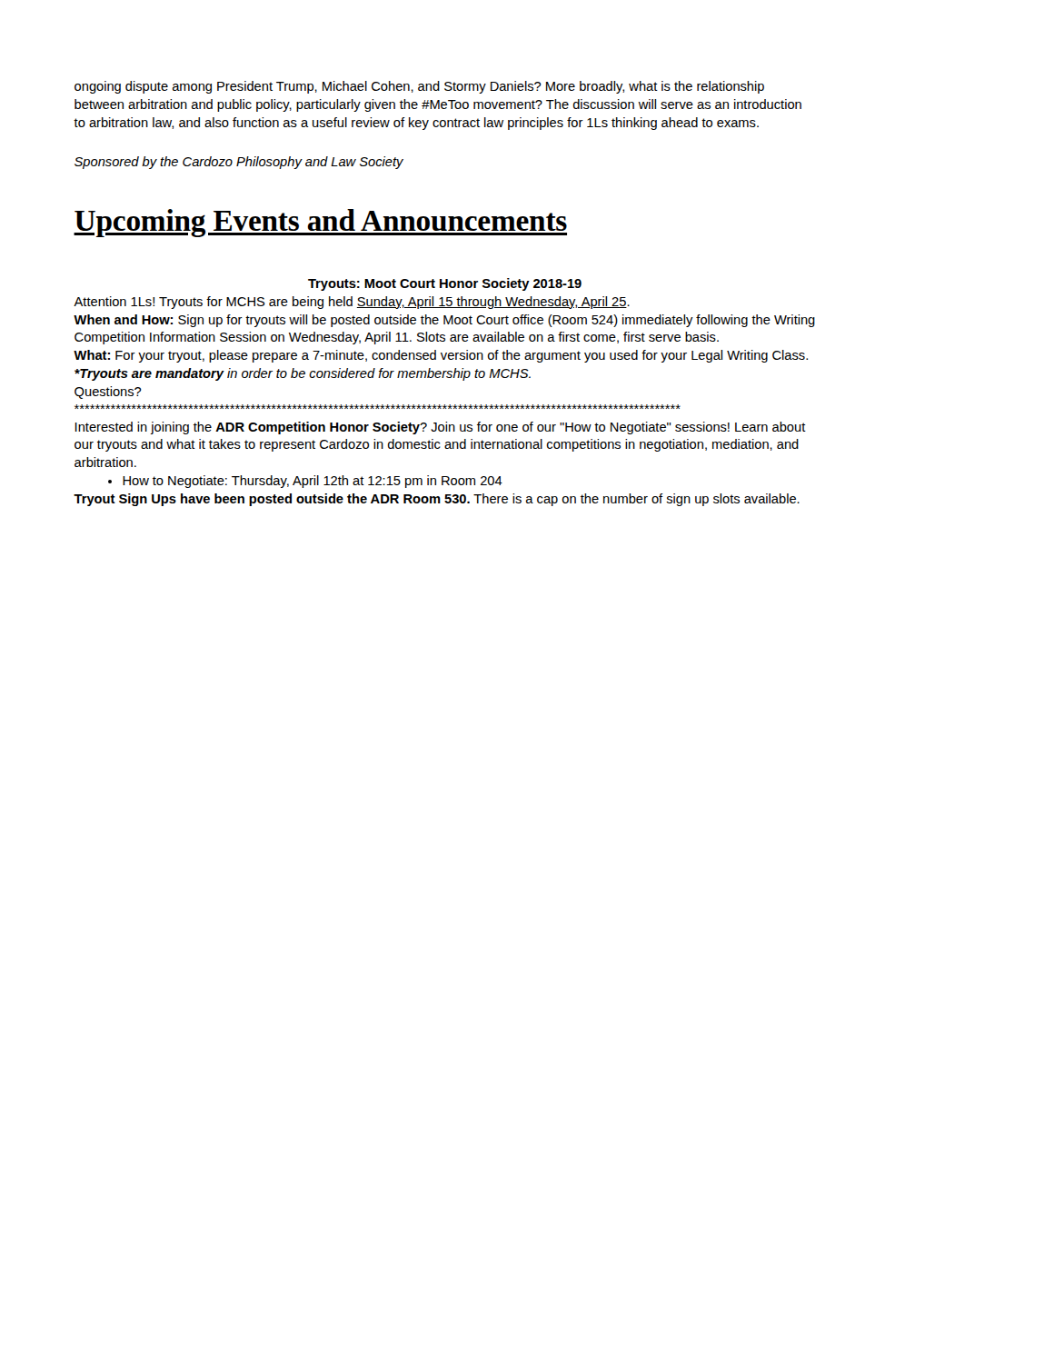ongoing dispute among President Trump, Michael Cohen, and Stormy Daniels? More broadly, what is the relationship between arbitration and public policy, particularly given the #MeToo movement? The discussion will serve as an introduction to arbitration law, and also function as a useful review of key contract law principles for 1Ls thinking ahead to exams.
Sponsored by the Cardozo Philosophy and Law Society
Upcoming Events and Announcements
Tryouts: Moot Court Honor Society 2018-19
Attention 1Ls! Tryouts for MCHS are being held Sunday, April 15 through Wednesday, April 25.
When and How: Sign up for tryouts will be posted outside the Moot Court office (Room 524) immediately following the Writing Competition Information Session on Wednesday, April 11. Slots are available on a first come, first serve basis.
What: For your tryout, please prepare a 7-minute, condensed version of the argument you used for your Legal Writing Class.
*Tryouts are mandatory in order to be considered for membership to MCHS.
Questions?
*********************************************************************************************************************
Interested in joining the ADR Competition Honor Society? Join us for one of our "How to Negotiate" sessions! Learn about our tryouts and what it takes to represent Cardozo in domestic and international competitions in negotiation, mediation, and arbitration.
How to Negotiate: Thursday, April 12th at 12:15 pm in Room 204
Tryout Sign Ups have been posted outside the ADR Room 530. There is a cap on the number of sign up slots available.